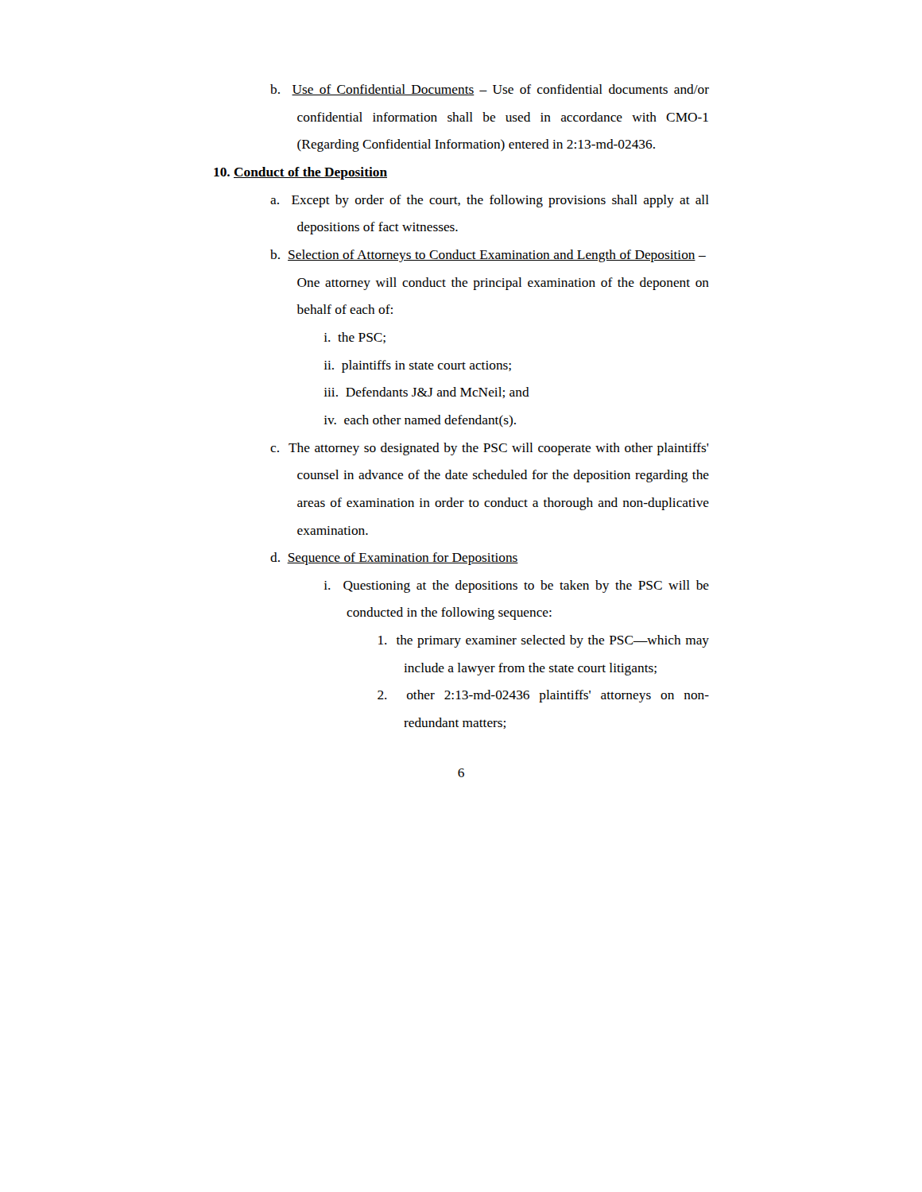b. Use of Confidential Documents – Use of confidential documents and/or confidential information shall be used in accordance with CMO-1 (Regarding Confidential Information) entered in 2:13-md-02436.
10. Conduct of the Deposition
a. Except by order of the court, the following provisions shall apply at all depositions of fact witnesses.
b. Selection of Attorneys to Conduct Examination and Length of Deposition – One attorney will conduct the principal examination of the deponent on behalf of each of:
i. the PSC;
ii. plaintiffs in state court actions;
iii. Defendants J&J and McNeil; and
iv. each other named defendant(s).
c. The attorney so designated by the PSC will cooperate with other plaintiffs' counsel in advance of the date scheduled for the deposition regarding the areas of examination in order to conduct a thorough and non-duplicative examination.
d. Sequence of Examination for Depositions
i. Questioning at the depositions to be taken by the PSC will be conducted in the following sequence:
1. the primary examiner selected by the PSC—which may include a lawyer from the state court litigants;
2. other 2:13-md-02436 plaintiffs' attorneys on non-redundant matters;
6